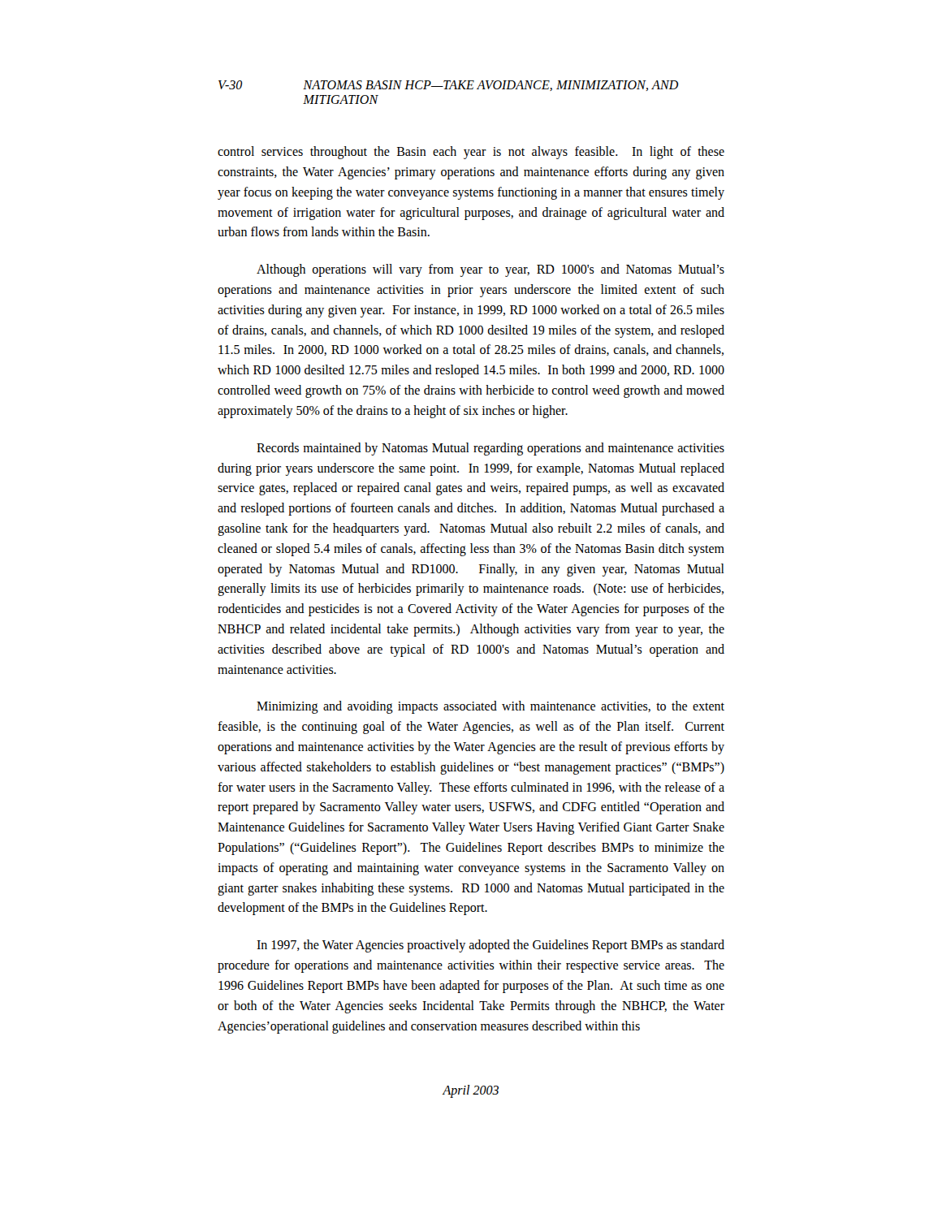V-30 NATOMAS BASIN HCP—TAKE AVOIDANCE, MINIMIZATION, AND MITIGATION
control services throughout the Basin each year is not always feasible. In light of these constraints, the Water Agencies’ primary operations and maintenance efforts during any given year focus on keeping the water conveyance systems functioning in a manner that ensures timely movement of irrigation water for agricultural purposes, and drainage of agricultural water and urban flows from lands within the Basin.
Although operations will vary from year to year, RD 1000's and Natomas Mutual’s operations and maintenance activities in prior years underscore the limited extent of such activities during any given year. For instance, in 1999, RD 1000 worked on a total of 26.5 miles of drains, canals, and channels, of which RD 1000 desilted 19 miles of the system, and resloped 11.5 miles. In 2000, RD 1000 worked on a total of 28.25 miles of drains, canals, and channels, which RD 1000 desilted 12.75 miles and resloped 14.5 miles. In both 1999 and 2000, RD. 1000 controlled weed growth on 75% of the drains with herbicide to control weed growth and mowed approximately 50% of the drains to a height of six inches or higher.
Records maintained by Natomas Mutual regarding operations and maintenance activities during prior years underscore the same point. In 1999, for example, Natomas Mutual replaced service gates, replaced or repaired canal gates and weirs, repaired pumps, as well as excavated and resloped portions of fourteen canals and ditches. In addition, Natomas Mutual purchased a gasoline tank for the headquarters yard. Natomas Mutual also rebuilt 2.2 miles of canals, and cleaned or sloped 5.4 miles of canals, affecting less than 3% of the Natomas Basin ditch system operated by Natomas Mutual and RD1000. Finally, in any given year, Natomas Mutual generally limits its use of herbicides primarily to maintenance roads. (Note: use of herbicides, rodenticides and pesticides is not a Covered Activity of the Water Agencies for purposes of the NBHCP and related incidental take permits.) Although activities vary from year to year, the activities described above are typical of RD 1000's and Natomas Mutual’s operation and maintenance activities.
Minimizing and avoiding impacts associated with maintenance activities, to the extent feasible, is the continuing goal of the Water Agencies, as well as of the Plan itself. Current operations and maintenance activities by the Water Agencies are the result of previous efforts by various affected stakeholders to establish guidelines or “best management practices” (“BMPs”) for water users in the Sacramento Valley. These efforts culminated in 1996, with the release of a report prepared by Sacramento Valley water users, USFWS, and CDFG entitled “Operation and Maintenance Guidelines for Sacramento Valley Water Users Having Verified Giant Garter Snake Populations” (“Guidelines Report”). The Guidelines Report describes BMPs to minimize the impacts of operating and maintaining water conveyance systems in the Sacramento Valley on giant garter snakes inhabiting these systems. RD 1000 and Natomas Mutual participated in the development of the BMPs in the Guidelines Report.
In 1997, the Water Agencies proactively adopted the Guidelines Report BMPs as standard procedure for operations and maintenance activities within their respective service areas. The 1996 Guidelines Report BMPs have been adapted for purposes of the Plan. At such time as one or both of the Water Agencies seeks Incidental Take Permits through the NBHCP, the Water Agencies’operational guidelines and conservation measures described within this
April 2003